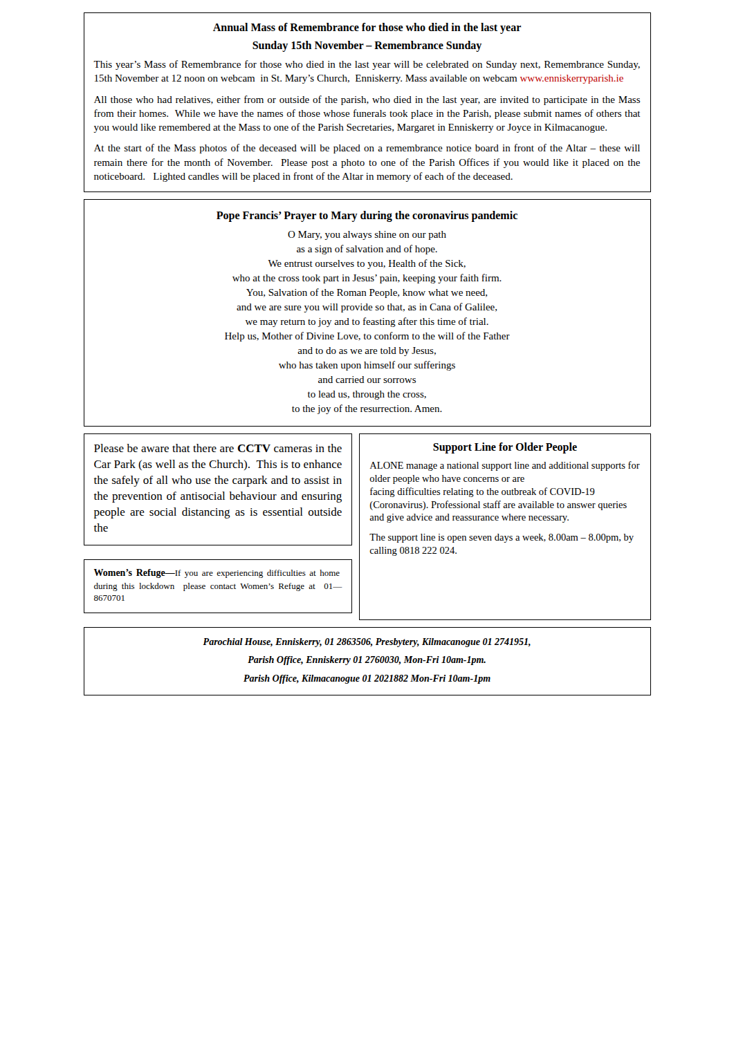Annual Mass of Remembrance for those who died in the last year
Sunday 15th November – Remembrance Sunday
This year’s Mass of Remembrance for those who died in the last year will be celebrated on Sunday next, Remembrance Sunday, 15th November at 12 noon on webcam in St. Mary’s Church, Enniskerry. Mass available on webcam www.enniskerryparish.ie
All those who had relatives, either from or outside of the parish, who died in the last year, are invited to participate in the Mass from their homes. While we have the names of those whose funerals took place in the Parish, please submit names of others that you would like remembered at the Mass to one of the Parish Secretaries, Margaret in Enniskerry or Joyce in Kilmacanogue.
At the start of the Mass photos of the deceased will be placed on a remembrance notice board in front of the Altar – these will remain there for the month of November. Please post a photo to one of the Parish Offices if you would like it placed on the noticeboard. Lighted candles will be placed in front of the Altar in memory of each of the deceased.
Pope Francis’ Prayer to Mary during the coronavirus pandemic
O Mary, you always shine on our path
as a sign of salvation and of hope.
We entrust ourselves to you, Health of the Sick,
who at the cross took part in Jesus’ pain, keeping your faith firm.
You, Salvation of the Roman People, know what we need,
and we are sure you will provide so that, as in Cana of Galilee,
we may return to joy and to feasting after this time of trial.
Help us, Mother of Divine Love, to conform to the will of the Father
and to do as we are told by Jesus,
who has taken upon himself our sufferings
and carried our sorrows
to lead us, through the cross,
to the joy of the resurrection. Amen.
Please be aware that there are CCTV cameras in the Car Park (as well as the Church). This is to enhance the safely of all who use the carpark and to assist in the prevention of antisocial behaviour and ensuring people are social distancing as is essential outside the
Women’s Refuge—If you are experiencing difficulties at home during this lockdown please contact Women’s Refuge at 01—8670701
Support Line for Older People
ALONE manage a national support line and additional supports for older people who have concerns or are
facing difficulties relating to the outbreak of COVID-19 (Coronavirus). Professional staff are available to answer queries and give advice and reassurance where necessary.
The support line is open seven days a week, 8.00am – 8.00pm, by calling 0818 222 024.
Parochial House, Enniskerry, 01 2863506, Presbytery, Kilmacanogue 01 2741951,
Parish Office, Enniskerry 01 2760030, Mon-Fri 10am-1pm.
Parish Office, Kilmacanogue 01 2021882 Mon-Fri 10am-1pm